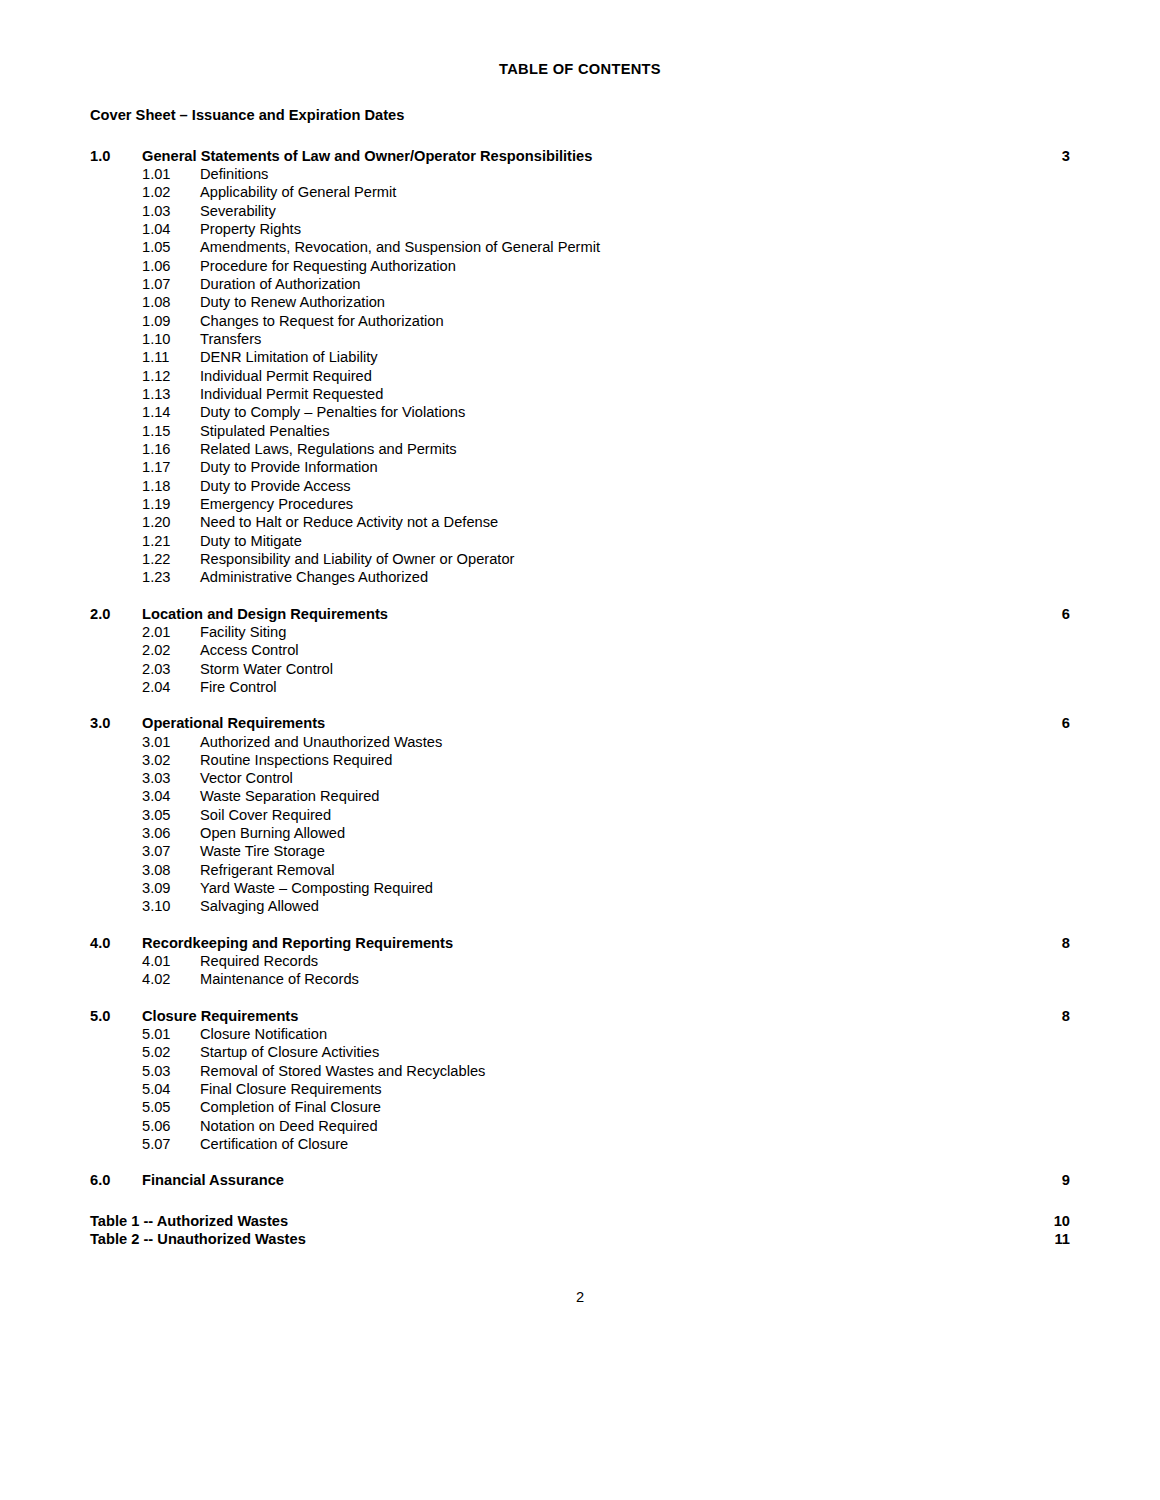TABLE OF CONTENTS
Cover Sheet – Issuance and Expiration Dates
| 1.0 | General Statements of Law and Owner/Operator Responsibilities | 3 |
| 1.01 | Definitions |
| 1.02 | Applicability of General Permit |
| 1.03 | Severability |
| 1.04 | Property Rights |
| 1.05 | Amendments, Revocation, and Suspension of General Permit |
| 1.06 | Procedure for Requesting Authorization |
| 1.07 | Duration of Authorization |
| 1.08 | Duty to Renew Authorization |
| 1.09 | Changes to Request for Authorization |
| 1.10 | Transfers |
| 1.11 | DENR Limitation of Liability |
| 1.12 | Individual Permit Required |
| 1.13 | Individual Permit Requested |
| 1.14 | Duty to Comply – Penalties for Violations |
| 1.15 | Stipulated Penalties |
| 1.16 | Related Laws, Regulations and Permits |
| 1.17 | Duty to Provide Information |
| 1.18 | Duty to Provide Access |
| 1.19 | Emergency Procedures |
| 1.20 | Need to Halt or Reduce Activity not a Defense |
| 1.21 | Duty to Mitigate |
| 1.22 | Responsibility and Liability of Owner or Operator |
| 1.23 | Administrative Changes Authorized |
| 2.0 | Location and Design Requirements | 6 |
| 2.01 | Facility Siting |
| 2.02 | Access Control |
| 2.03 | Storm Water Control |
| 2.04 | Fire Control |
| 3.0 | Operational Requirements | 6 |
| 3.01 | Authorized and Unauthorized Wastes |
| 3.02 | Routine Inspections Required |
| 3.03 | Vector Control |
| 3.04 | Waste Separation Required |
| 3.05 | Soil Cover Required |
| 3.06 | Open Burning Allowed |
| 3.07 | Waste Tire Storage |
| 3.08 | Refrigerant Removal |
| 3.09 | Yard Waste – Composting Required |
| 3.10 | Salvaging Allowed |
| 4.0 | Recordkeeping and Reporting Requirements | 8 |
| 4.01 | Required Records |
| 4.02 | Maintenance of Records |
| 5.0 | Closure Requirements | 8 |
| 5.01 | Closure Notification |
| 5.02 | Startup of Closure Activities |
| 5.03 | Removal of Stored Wastes and Recyclables |
| 5.04 | Final Closure Requirements |
| 5.05 | Completion of Final Closure |
| 5.06 | Notation on Deed Required |
| 5.07 | Certification of Closure |
| 6.0 | Financial Assurance | 9 |
| Table 1 -- Authorized Wastes | 10 |
| Table 2 -- Unauthorized Wastes | 11 |
2